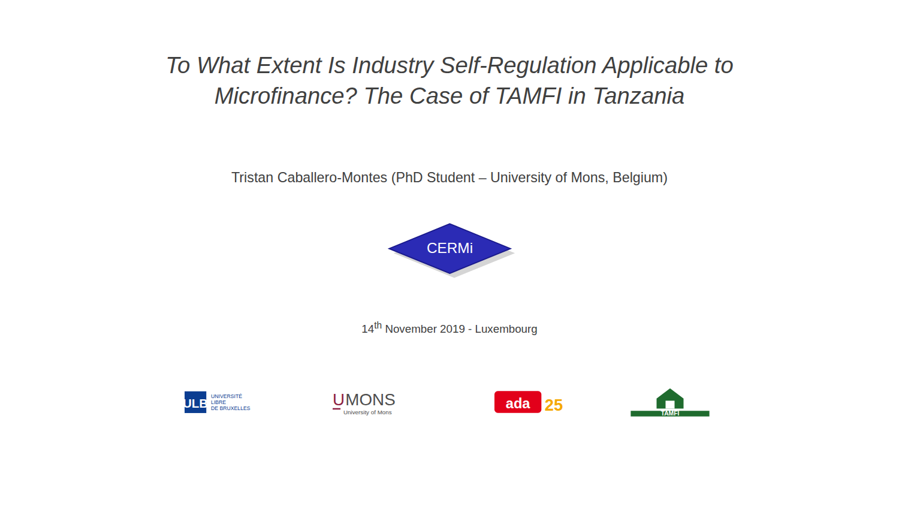To What Extent Is Industry Self-Regulation Applicable to Microfinance? The Case of TAMFI in Tanzania
Tristan Caballero-Montes (PhD Student – University of Mons, Belgium)
CERMi
14th November 2019 - Luxembourg
ULB UNIVERSITÉ LIBRE DE BRUXELLES U MONS University of Mons ada 25 TAMFI